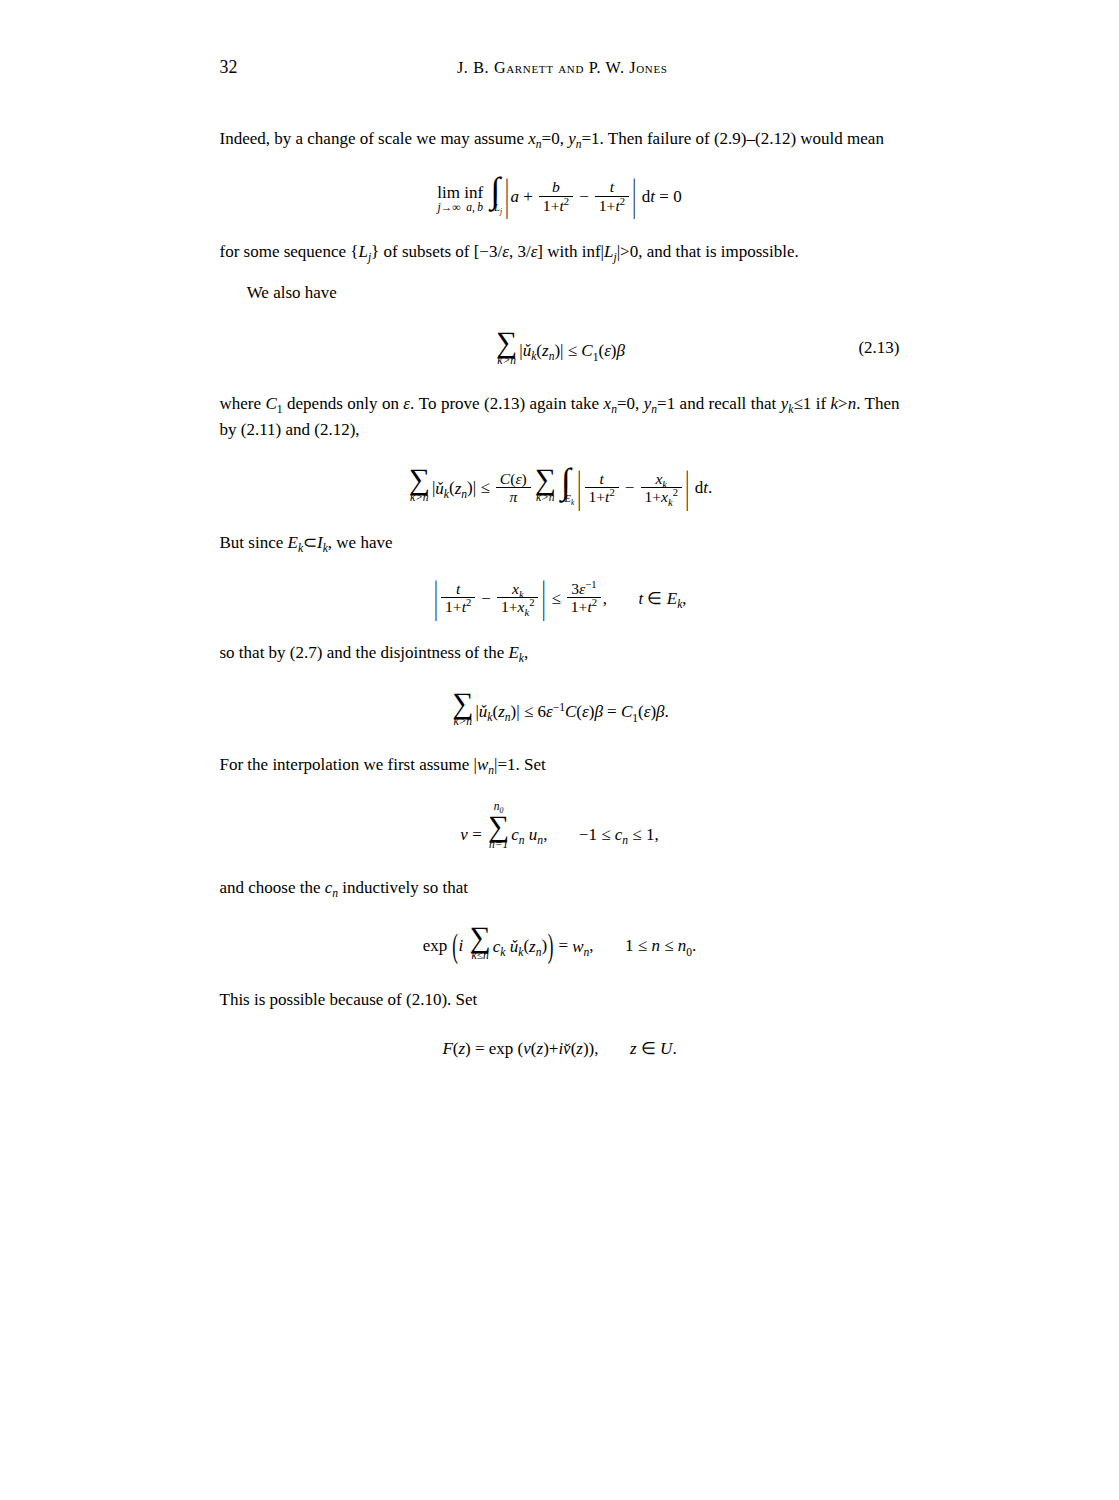32
J. B. Garnett and P. W. Jones
Indeed, by a change of scale we may assume xn=0, yn=1. Then failure of (2.9)–(2.12) would mean
lim inf j→∞ a, b∫Lj|a + b 1+t2 − t 1+t2| dt = 0
for some sequence {Lj} of subsets of [−3/ε, 3/ε] with inf|Lj|>0, and that is impossible.
We also have
∑k>n|ǔk(zn)| ≤ C1(ε)β (2.13)
where C1 depends only on ε. To prove (2.13) again take xn=0, yn=1 and recall that yk≤1 if k>n. Then by (2.11) and (2.12),
∑k>n|ǔk(zn)| ≤ C(ε) π∑k>n∫Ek|t 1+t2 − xk 1+xk2| dt.
But since Ek⊂Ik, we have
|t 1+t2 − xk 1+xk2| ≤ 3ε−11+t2, t ∈ Ek,
so that by (2.7) and the disjointness of the Ek,
∑k>n|ǔk(zn)| ≤ 6ε−1C(ε)β = C1(ε)β.
For the interpolation we first assume |wn|=1. Set
v = n0∑n=1 cn un, −1 ≤ cn ≤ 1,
and choose the cn inductively so that
exp (i ∑k≤n ck ǔk(zn)) = wn, 1 ≤ n ≤ n0.
This is possible because of (2.10). Set
F(z) = exp (v(z)+iv̌(z)), z ∈ U.